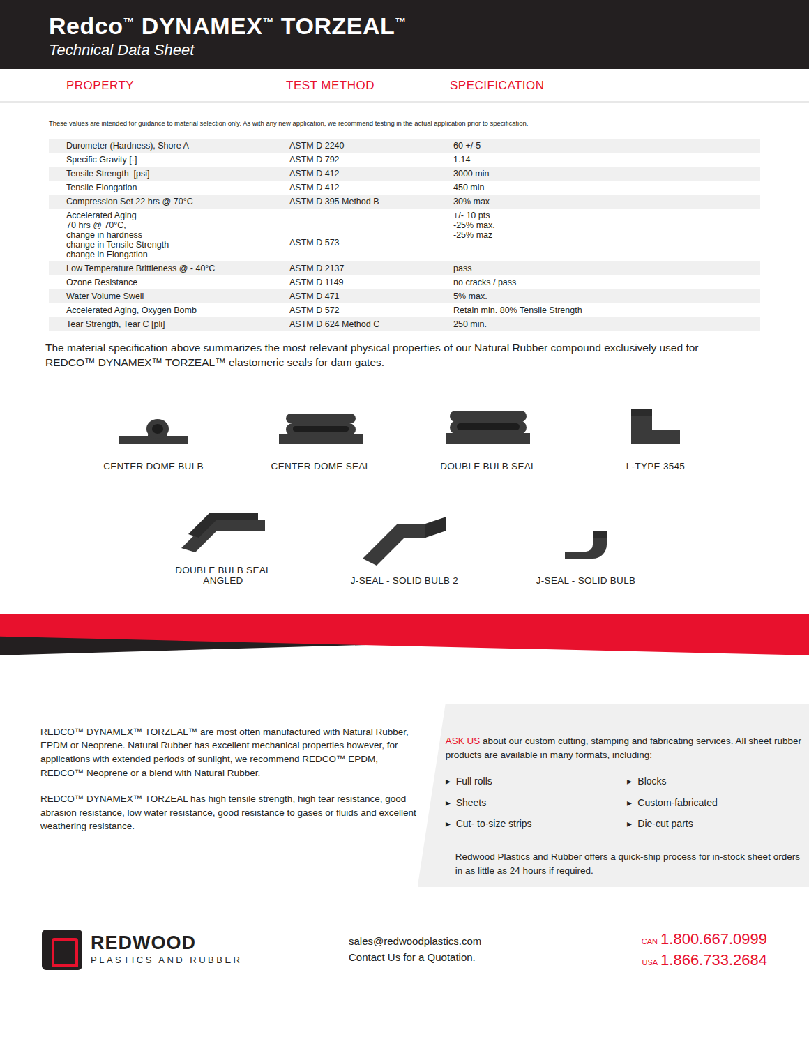Redco™ DYNAMEX™ TORZEAL™
Technical Data Sheet
PROPERTY TEST METHOD SPECIFICATION
These values are intended for guidance to material selection only. As with any new application, we recommend testing in the actual application prior to specification.
| Durometer (Hardness), Shore A | ASTM D 2240 | 60 +/-5 |
| Specific Gravity [-] | ASTM D 792 | 1.14 |
| Tensile Strength [psi] | ASTM D 412 | 3000 min |
| Tensile Elongation | ASTM D 412 | 450 min |
| Compression Set 22 hrs @ 70°C | ASTM D 395 Method B | 30% max |
| Accelerated Aging 70 hrs @ 70°C, change in hardness change in Tensile Strength change in Elongation | ASTM D 573 | +/- 10 pts -25% max. -25% maz |
| Low Temperature Brittleness @ - 40°C | ASTM D 2137 | pass |
| Ozone Resistance | ASTM D 1149 | no cracks / pass |
| Water Volume Swell | ASTM D 471 | 5% max. |
| Accelerated Aging, Oxygen Bomb | ASTM D 572 | Retain min. 80% Tensile Strength |
| Tear Strength, Tear C [pli] | ASTM D 624 Method C | 250 min. |
The material specification above summarizes the most relevant physical properties of our Natural Rubber compound exclusively used for REDCO™ DYNAMEX™ TORZEAL™ elastomeric seals for dam gates.
CENTER DOME BULB
CENTER DOME SEAL
DOUBLE BULB SEAL
L-TYPE 3545
DOUBLE BULB SEAL
ANGLED
J-SEAL - SOLID BULB 2
J-SEAL - SOLID BULB
REDCO™ DYNAMEX™ TORZEAL™ are most often manufactured with Natural Rubber, EPDM or Neoprene. Natural Rubber has excellent mechanical properties however, for applications with extended periods of sunlight, we recommend REDCO™ EPDM, REDCO™ Neoprene or a blend with Natural Rubber.
REDCO™ DYNAMEX™ TORZEAL has high tensile strength, high tear resistance, good abrasion resistance, low water resistance, good resistance to gases or fluids and excellent weathering resistance.
ASK US about our custom cutting, stamping and fabricating services. All sheet rubber products are available in many formats, including:
Full rolls
Blocks
Sheets
Custom-fabricated
Cut- to-size strips
Die-cut parts
Redwood Plastics and Rubber offers a quick-ship process for in-stock sheet orders in as little as 24 hours if required.
REDWOOD
PLASTICS AND RUBBER
sales@redwoodplastics.com
Contact Us for a Quotation.
CAN1.800.667.0999
USA1.866.733.2684